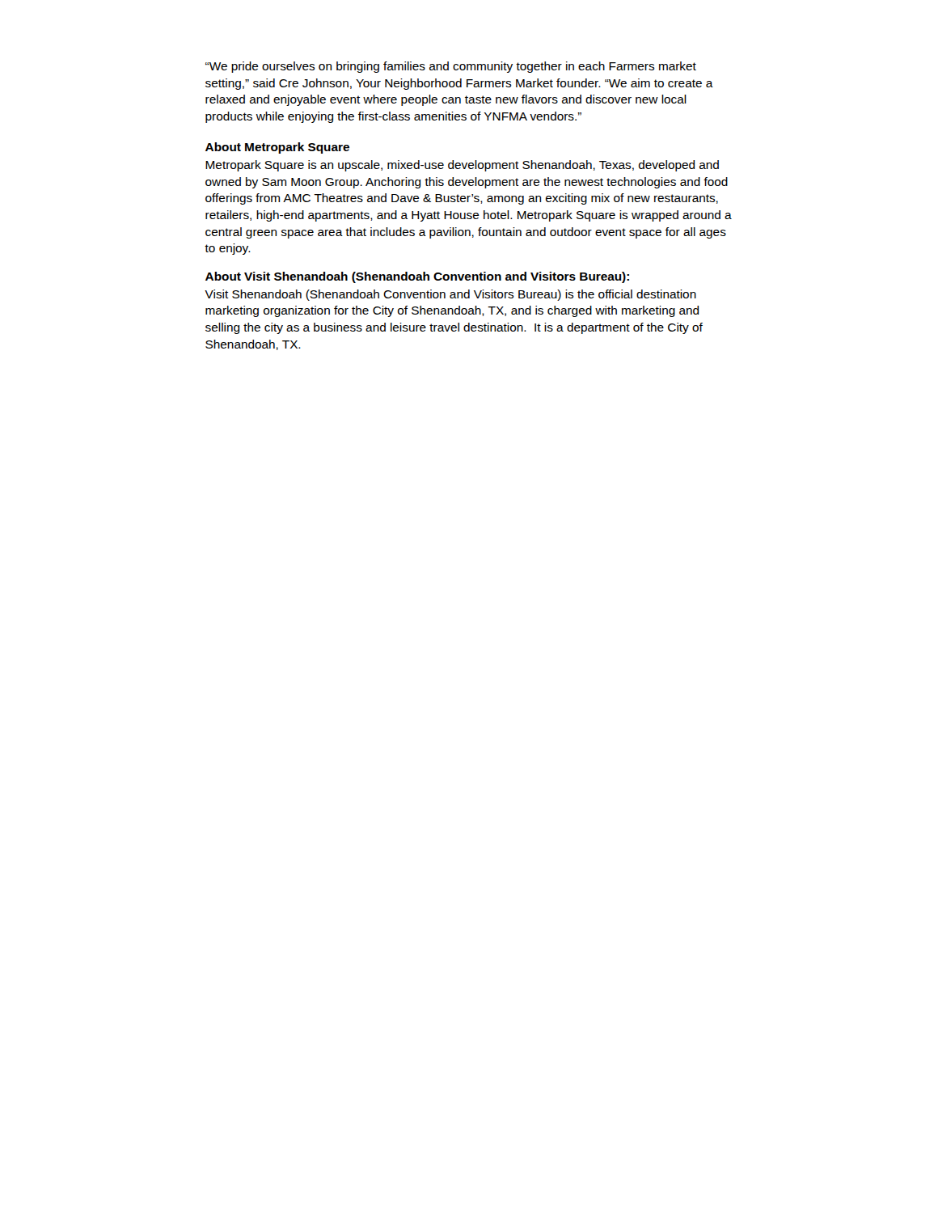“We pride ourselves on bringing families and community together in each Farmers market setting,” said Cre Johnson, Your Neighborhood Farmers Market founder. “We aim to create a relaxed and enjoyable event where people can taste new flavors and discover new local products while enjoying the first-class amenities of YNFMA vendors.”
About Metropark Square
Metropark Square is an upscale, mixed-use development Shenandoah, Texas, developed and owned by Sam Moon Group. Anchoring this development are the newest technologies and food offerings from AMC Theatres and Dave & Buster’s, among an exciting mix of new restaurants, retailers, high-end apartments, and a Hyatt House hotel. Metropark Square is wrapped around a central green space area that includes a pavilion, fountain and outdoor event space for all ages to enjoy.
About Visit Shenandoah (Shenandoah Convention and Visitors Bureau):
Visit Shenandoah (Shenandoah Convention and Visitors Bureau) is the official destination marketing organization for the City of Shenandoah, TX, and is charged with marketing and selling the city as a business and leisure travel destination. It is a department of the City of Shenandoah, TX.